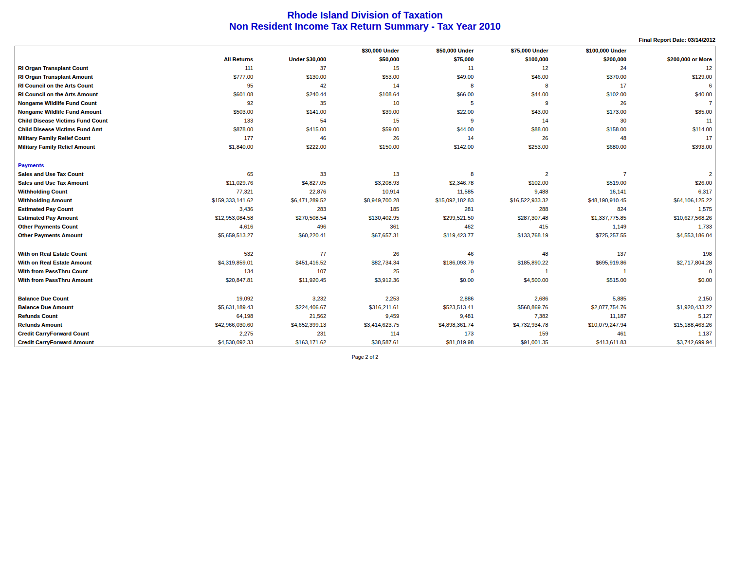Rhode Island Division of Taxation
Non Resident Income Tax Return Summary - Tax Year 2010
Final Report Date: 03/14/2012
| | | | $30,000 Under | $50,000 Under | $75,000 Under | $100,000 Under | |
| --- | --- | --- | --- | --- | --- | --- | --- |
| | All Returns | Under $30,000 | $50,000 | $75,000 | $100,000 | $200,000 | $200,000 or More |
| RI Organ Transplant Count | 111 | 37 | 15 | 11 | 12 | 24 | 12 |
| RI Organ Transplant Amount | $777.00 | $130.00 | $53.00 | $49.00 | $46.00 | $370.00 | $129.00 |
| RI Council on the Arts Count | 95 | 42 | 14 | 8 | 8 | 17 | 6 |
| RI Council on the Arts Amount | $601.08 | $240.44 | $108.64 | $66.00 | $44.00 | $102.00 | $40.00 |
| Nongame Wildlife Fund Count | 92 | 35 | 10 | 5 | 9 | 26 | 7 |
| Nongame Wildlife Fund Amount | $503.00 | $141.00 | $39.00 | $22.00 | $43.00 | $173.00 | $85.00 |
| Child Disease Victims Fund Count | 133 | 54 | 15 | 9 | 14 | 30 | 11 |
| Child Disease Victims Fund Amt | $878.00 | $415.00 | $59.00 | $44.00 | $88.00 | $158.00 | $114.00 |
| Military Family Relief Count | 177 | 46 | 26 | 14 | 26 | 48 | 17 |
| Military Family Relief Amount | $1,840.00 | $222.00 | $150.00 | $142.00 | $253.00 | $680.00 | $393.00 |
| Payments | |
| Sales and Use Tax Count | 65 | 33 | 13 | 8 | 2 | 7 | 2 |
| Sales and Use Tax Amount | $11,029.76 | $4,827.05 | $3,208.93 | $2,346.78 | $102.00 | $519.00 | $26.00 |
| Withholding Count | 77,321 | 22,876 | 10,914 | 11,585 | 9,488 | 16,141 | 6,317 |
| Withholding Amount | $159,333,141.62 | $6,471,289.52 | $8,949,700.28 | $15,092,182.83 | $16,522,933.32 | $48,190,910.45 | $64,106,125.22 |
| Estimated Pay Count | 3,436 | 283 | 185 | 281 | 288 | 824 | 1,575 |
| Estimated Pay Amount | $12,953,084.58 | $270,508.54 | $130,402.95 | $299,521.50 | $287,307.48 | $1,337,775.85 | $10,627,568.26 |
| Other Payments Count | 4,616 | 496 | 361 | 462 | 415 | 1,149 | 1,733 |
| Other Payments Amount | $5,659,513.27 | $60,220.41 | $67,657.31 | $119,423.77 | $133,768.19 | $725,257.55 | $4,553,186.04 |
| With on Real Estate Count | 532 | 77 | 26 | 46 | 48 | 137 | 198 |
| With on Real Estate Amount | $4,319,859.01 | $451,416.52 | $82,734.34 | $186,093.79 | $185,890.22 | $695,919.86 | $2,717,804.28 |
| With from PassThru Count | 134 | 107 | 25 | 0 | 1 | 1 | 0 |
| With from PassThru Amount | $20,847.81 | $11,920.45 | $3,912.36 | $0.00 | $4,500.00 | $515.00 | $0.00 |
| Balance Due Count | 19,092 | 3,232 | 2,253 | 2,886 | 2,686 | 5,885 | 2,150 |
| Balance Due Amount | $5,631,189.43 | $224,406.67 | $316,211.61 | $523,513.41 | $568,869.76 | $2,077,754.76 | $1,920,433.22 |
| Refunds Count | 64,198 | 21,562 | 9,459 | 9,481 | 7,382 | 11,187 | 5,127 |
| Refunds Amount | $42,966,030.60 | $4,652,399.13 | $3,414,623.75 | $4,898,361.74 | $4,732,934.78 | $10,079,247.94 | $15,188,463.26 |
| Credit CarryForward Count | 2,275 | 231 | 114 | 173 | 159 | 461 | 1,137 |
| Credit CarryForward Amount | $4,530,092.33 | $163,171.62 | $38,587.61 | $81,019.98 | $91,001.35 | $413,611.83 | $3,742,699.94 |
Page 2 of 2